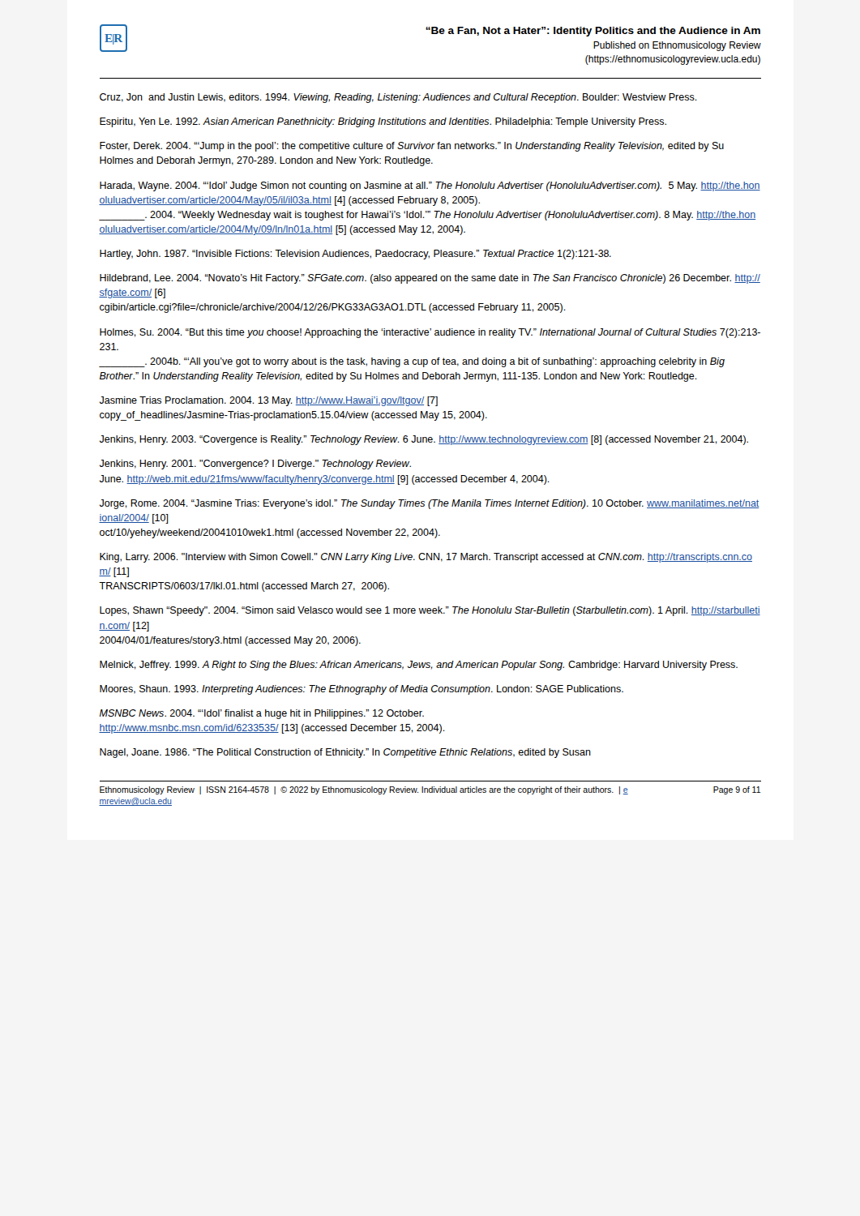E|R
“Be a Fan, Not a Hater”: Identity Politics and the Audience in Am
Published on Ethnomusicology Review
(https://ethnomusicologyreview.ucla.edu)
Cruz, Jon and Justin Lewis, editors. 1994. Viewing, Reading, Listening: Audiences and Cultural Reception. Boulder: Westview Press.
Espiritu, Yen Le. 1992. Asian American Panethnicity: Bridging Institutions and Identities. Philadelphia: Temple University Press.
Foster, Derek. 2004. “‘Jump in the pool’: the competitive culture of Survivor fan networks.” In Understanding Reality Television, edited by Su Holmes and Deborah Jermyn, 270-289. London and New York: Routledge.
Harada, Wayne. 2004. “‘Idol’ Judge Simon not counting on Jasmine at all.” The Honolulu Advertiser (HonoluluAdvertiser.com). 5 May. http://the.honoluluadvertiser.com/article/2004/May/05/il/il03a.html [4] (accessed February 8, 2005).
________. 2004. “Weekly Wednesday wait is toughest for Hawai’i’s ‘Idol.’” The Honolulu Advertiser (HonoluluAdvertiser.com). 8 May. http://the.honoluluadvertiser.com/article/2004/My/09/ln/ln01a.html [5] (accessed May 12, 2004).
Hartley, John. 1987. “Invisible Fictions: Television Audiences, Paedocracy, Pleasure.” Textual Practice 1(2):121-38.
Hildebrand, Lee. 2004. “Novato’s Hit Factory.” SFGate.com. (also appeared on the same date in The San Francisco Chronicle) 26 December. http://sfgate.com/ [6]
cgibin/article.cgi?file=/chronicle/archive/2004/12/26/PKG33AG3AO1.DTL (accessed February 11, 2005).
Holmes, Su. 2004. “But this time you choose! Approaching the ‘interactive’ audience in reality TV.” International Journal of Cultural Studies 7(2):213-231.
________. 2004b. “‘All you’ve got to worry about is the task, having a cup of tea, and doing a bit of sunbathing’: approaching celebrity in Big Brother.” In Understanding Reality Television, edited by Su Holmes and Deborah Jermyn, 111-135. London and New York: Routledge.
Jasmine Trias Proclamation. 2004. 13 May. http://www.Hawai’i.gov/ltgov/ [7]
copy_of_headlines/Jasmine-Trias-proclamation5.15.04/view (accessed May 15, 2004).
Jenkins, Henry. 2003. “Covergence is Reality.” Technology Review. 6 June. http://www.technologyreview.com [8] (accessed November 21, 2004).
Jenkins, Henry. 2001. "Convergence? I Diverge." Technology Review.
June. http://web.mit.edu/21fms/www/faculty/henry3/converge.html [9] (accessed December 4, 2004).
Jorge, Rome. 2004. “Jasmine Trias: Everyone’s idol.” The Sunday Times (The Manila Times Internet Edition). 10 October. www.manilatimes.net/national/2004/ [10]
oct/10/yehey/weekend/20041010wek1.html (accessed November 22, 2004).
King, Larry. 2006. "Interview with Simon Cowell." CNN Larry King Live. CNN, 17 March. Transcript accessed at CNN.com. http://transcripts.cnn.com/ [11]
TRANSCRIPTS/0603/17/lkl.01.html (accessed March 27, 2006).
Lopes, Shawn “Speedy". 2004. “Simon said Velasco would see 1 more week.” The Honolulu Star-Bulletin (Starbulletin.com). 1 April. http://starbulletin.com/ [12]
2004/04/01/features/story3.html (accessed May 20, 2006).
Melnick, Jeffrey. 1999. A Right to Sing the Blues: African Americans, Jews, and American Popular Song. Cambridge: Harvard University Press.
Moores, Shaun. 1993. Interpreting Audiences: The Ethnography of Media Consumption. London: SAGE Publications.
MSNBC News. 2004. “‘Idol’ finalist a huge hit in Philippines.” 12 October.
http://www.msnbc.msn.com/id/6233535/ [13] (accessed December 15, 2004).
Nagel, Joane. 1986. “The Political Construction of Ethnicity.” In Competitive Ethnic Relations, edited by Susan
Ethnomusicology Review | ISSN 2164-4578 | © 2022 by Ethnomusicology Review. Individual articles are the copyright of their authors. | emreview@ucla.edu
Page 9 of 11